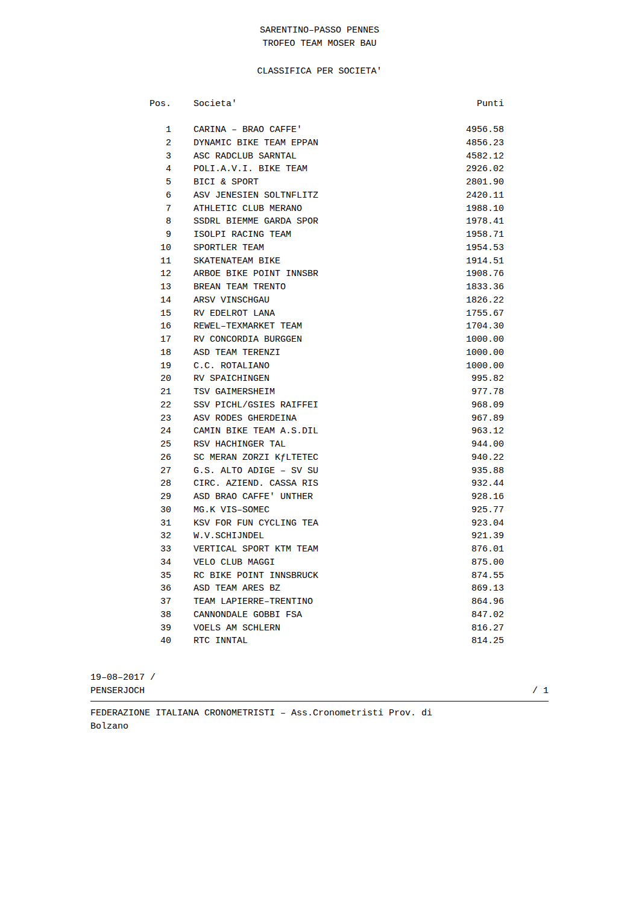SARENTINO–PASSO PENNES
TROFEO TEAM MOSER BAU
CLASSIFICA PER SOCIETA'
| Pos. | Societa' | Punti |
| --- | --- | --- |
| 1 | CARINA – BRAO CAFFE' | 4956.58 |
| 2 | DYNAMIC BIKE TEAM EPPAN | 4856.23 |
| 3 | ASC RADCLUB SARNTAL | 4582.12 |
| 4 | POLI.A.V.I. BIKE TEAM | 2926.02 |
| 5 | BICI & SPORT | 2801.90 |
| 6 | ASV JENESIEN SOLTNFLITZ | 2420.11 |
| 7 | ATHLETIC CLUB MERANO | 1988.10 |
| 8 | SSDRL BIEMME GARDA SPOR | 1978.41 |
| 9 | ISOLPI RACING TEAM | 1958.71 |
| 10 | SPORTLER TEAM | 1954.53 |
| 11 | SKATENATEAM BIKE | 1914.51 |
| 12 | ARBOE BIKE POINT INNSBR | 1908.76 |
| 13 | BREAN TEAM TRENTO | 1833.36 |
| 14 | ARSV VINSCHGAU | 1826.22 |
| 15 | RV EDELROT LANA | 1755.67 |
| 16 | REWEL–TEXMARKET TEAM | 1704.30 |
| 17 | RV CONCORDIA BURGGEN | 1000.00 |
| 18 | ASD TEAM TERENZI | 1000.00 |
| 19 | C.C. ROTALIANO | 1000.00 |
| 20 | RV SPAICHINGEN | 995.82 |
| 21 | TSV GAIMERSHEIM | 977.78 |
| 22 | SSV PICHL/GSIES RAIFFEI | 968.09 |
| 23 | ASV RODES GHERDEINA | 967.89 |
| 24 | CAMIN BIKE TEAM A.S.DIL | 963.12 |
| 25 | RSV HACHINGER TAL | 944.00 |
| 26 | SC MERAN ZORZI KƒLTETEC | 940.22 |
| 27 | G.S. ALTO ADIGE – SV SU | 935.88 |
| 28 | CIRC. AZIEND. CASSA RIS | 932.44 |
| 29 | ASD BRAO CAFFE' UNTHER | 928.16 |
| 30 | MG.K VIS–SOMEC | 925.77 |
| 31 | KSV FOR FUN CYCLING TEA | 923.04 |
| 32 | W.V.SCHIJNDEL | 921.39 |
| 33 | VERTICAL SPORT KTM TEAM | 876.01 |
| 34 | VELO CLUB MAGGI | 875.00 |
| 35 | RC BIKE POINT INNSBRUCK | 874.55 |
| 36 | ASD TEAM ARES BZ | 869.13 |
| 37 | TEAM LAPIERRE–TRENTINO | 864.96 |
| 38 | CANNONDALE GOBBI FSA | 847.02 |
| 39 | VOELS AM SCHLERN | 816.27 |
| 40 | RTC INNTAL | 814.25 |
19–08–2017 / PENSERJOCH
/ 1
FEDERAZIONE ITALIANA CRONOMETRISTI – Ass.Cronometristi Prov. di Bolzano